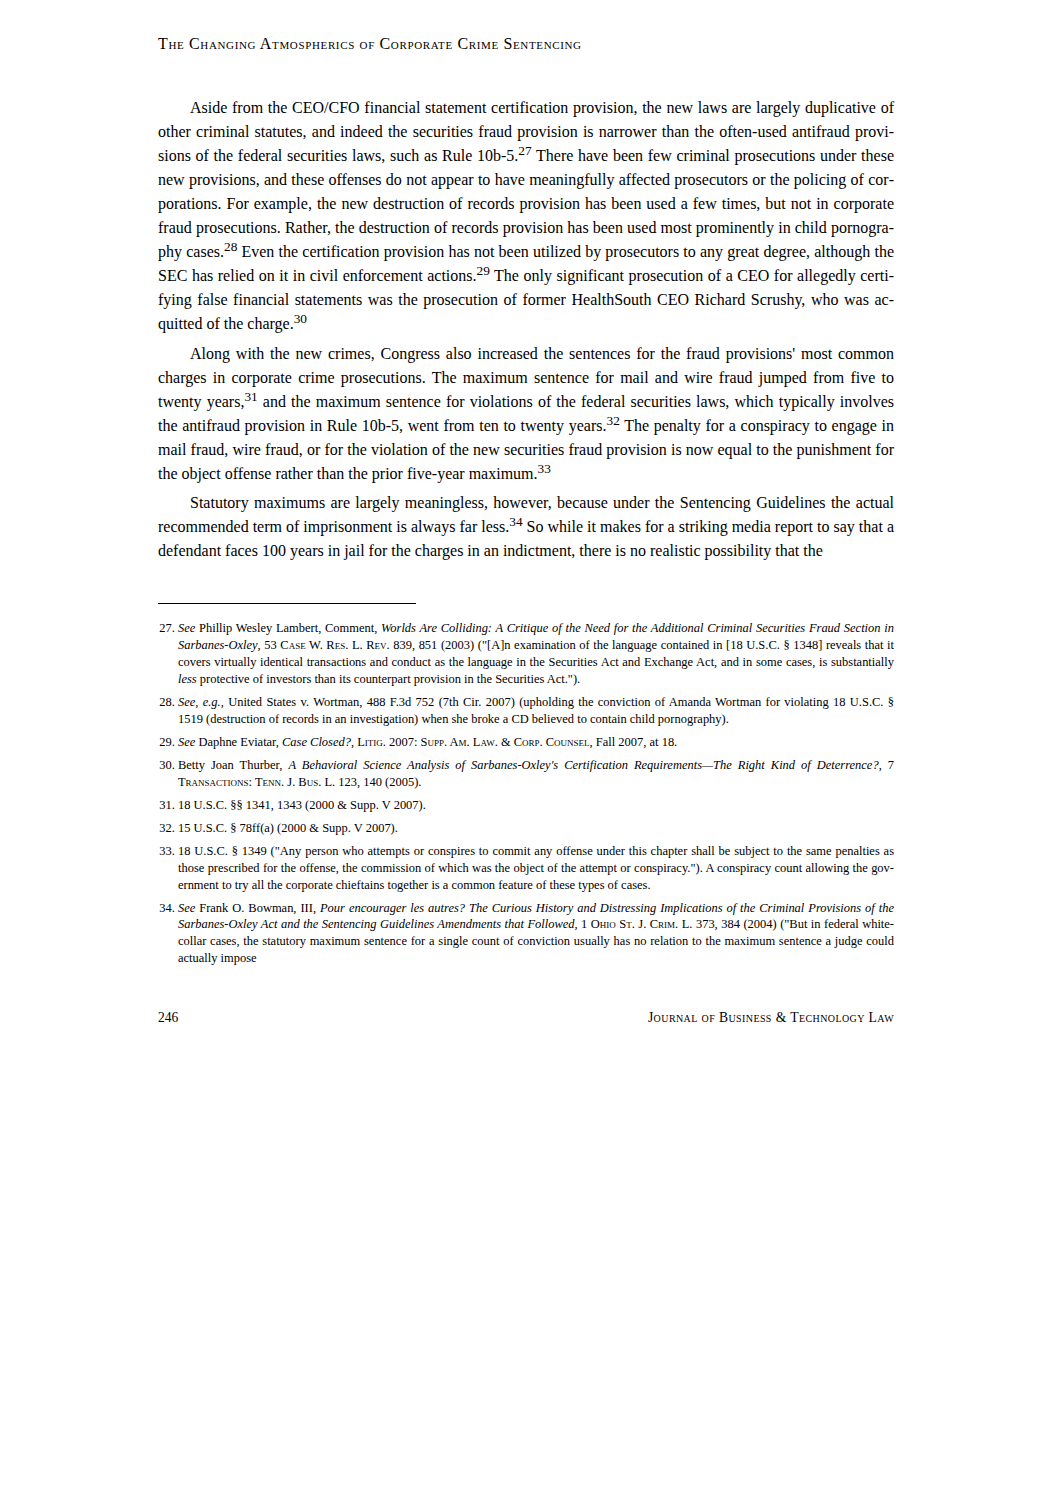The Changing Atmospherics of Corporate Crime Sentencing
Aside from the CEO/CFO financial statement certification provision, the new laws are largely duplicative of other criminal statutes, and indeed the securities fraud provision is narrower than the often-used antifraud provisions of the federal securities laws, such as Rule 10b-5.27 There have been few criminal prosecutions under these new provisions, and these offenses do not appear to have meaningfully affected prosecutors or the policing of corporations. For example, the new destruction of records provision has been used a few times, but not in corporate fraud prosecutions. Rather, the destruction of records provision has been used most prominently in child pornography cases.28 Even the certification provision has not been utilized by prosecutors to any great degree, although the SEC has relied on it in civil enforcement actions.29 The only significant prosecution of a CEO for allegedly certifying false financial statements was the prosecution of former HealthSouth CEO Richard Scrushy, who was acquitted of the charge.30
Along with the new crimes, Congress also increased the sentences for the fraud provisions' most common charges in corporate crime prosecutions. The maximum sentence for mail and wire fraud jumped from five to twenty years,31 and the maximum sentence for violations of the federal securities laws, which typically involves the antifraud provision in Rule 10b-5, went from ten to twenty years.32 The penalty for a conspiracy to engage in mail fraud, wire fraud, or for the violation of the new securities fraud provision is now equal to the punishment for the object offense rather than the prior five-year maximum.33
Statutory maximums are largely meaningless, however, because under the Sentencing Guidelines the actual recommended term of imprisonment is always far less.34 So while it makes for a striking media report to say that a defendant faces 100 years in jail for the charges in an indictment, there is no realistic possibility that the
See Phillip Wesley Lambert, Comment, Worlds Are Colliding: A Critique of the Need for the Additional Criminal Securities Fraud Section in Sarbanes-Oxley, 53 Case W. Res. L. Rev. 839, 851 (2003) ("[A]n examination of the language contained in [18 U.S.C. § 1348] reveals that it covers virtually identical transactions and conduct as the language in the Securities Act and Exchange Act, and in some cases, is substantially less protective of investors than its counterpart provision in the Securities Act.").
See, e.g., United States v. Wortman, 488 F.3d 752 (7th Cir. 2007) (upholding the conviction of Amanda Wortman for violating 18 U.S.C. § 1519 (destruction of records in an investigation) when she broke a CD believed to contain child pornography).
See Daphne Eviatar, Case Closed?, Litig. 2007: Supp. Am. Law. & Corp. Counsel, Fall 2007, at 18.
Betty Joan Thurber, A Behavioral Science Analysis of Sarbanes-Oxley's Certification Requirements—The Right Kind of Deterrence?, 7 Transactions: Tenn. J. Bus. L. 123, 140 (2005).
18 U.S.C. §§ 1341, 1343 (2000 & Supp. V 2007).
15 U.S.C. § 78ff(a) (2000 & Supp. V 2007).
18 U.S.C. § 1349 ("Any person who attempts or conspires to commit any offense under this chapter shall be subject to the same penalties as those prescribed for the offense, the commission of which was the object of the attempt or conspiracy."). A conspiracy count allowing the government to try all the corporate chieftains together is a common feature of these types of cases.
See Frank O. Bowman, III, Pour encourager les autres? The Curious History and Distressing Implications of the Criminal Provisions of the Sarbanes-Oxley Act and the Sentencing Guidelines Amendments that Followed, 1 Ohio St. J. Crim. L. 373, 384 (2004) ("But in federal white-collar cases, the statutory maximum sentence for a single count of conviction usually has no relation to the maximum sentence a judge could actually impose
246 Journal of Business & Technology Law